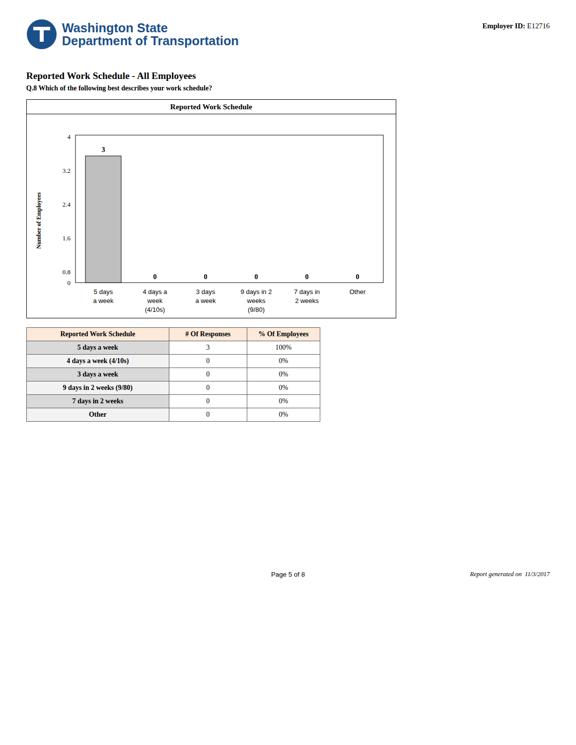Washington State
Department of Transportation
Employer ID: E12716
Reported Work Schedule - All Employees
Q.8 Which of the following best describes your work schedule?
Reported Work Schedule
Number of Employees 4 3.2 2.4 1.6 0.8 0 3 0 0 0 0 0 5 days a week 4 days a week (4/10s) 3 days a week 9 days in 2 weeks (9/80) 7 days in 2 weeks Other
| Reported Work Schedule | # Of Responses | % Of Employees |
| --- | --- | --- |
| 5 days a week | 3 | 100% |
| 4 days a week (4/10s) | 0 | 0% |
| 3 days a week | 0 | 0% |
| 9 days in 2 weeks (9/80) | 0 | 0% |
| 7 days in 2 weeks | 0 | 0% |
| Other | 0 | 0% |
Page 5 of 8
Report generated on 11/3/2017